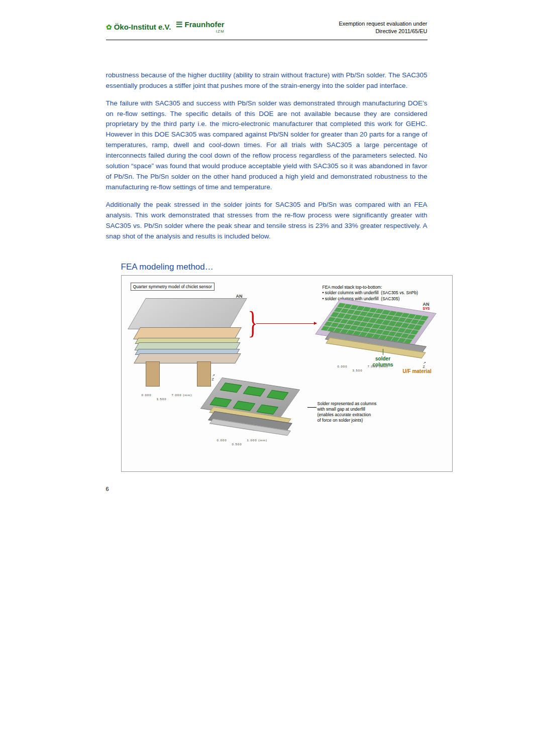✿ Öko-Institut e.V. ☰ FraunhoferIZM
Exemption request evaluation under
Directive 2011/65/EU
robustness because of the higher ductility (ability to strain without fracture) with Pb/Sn solder. The SAC305 essentially produces a stiffer joint that pushes more of the strain-energy into the solder pad interface.
The failure with SAC305 and success with Pb/Sn solder was demonstrated through manufacturing DOE’s on re-flow settings. The specific details of this DOE are not available because they are considered proprietary by the third party i.e. the micro-electronic manufacturer that completed this work for GEHC. However in this DOE SAC305 was compared against Pb/SN solder for greater than 20 parts for a range of temperatures, ramp, dwell and cool-down times. For all trials with SAC305 a large percentage of interconnects failed during the cool down of the reflow process regardless of the parameters selected. No solution “space” was found that would produce acceptable yield with SAC305 so it was abandoned in favor of Pb/Sn. The Pb/Sn solder on the other hand produced a high yield and demonstrated robustness to the manufacturing re-flow settings of time and temperature.
Additionally the peak stressed in the solder joints for SAC305 and Pb/Sn was compared with an FEA analysis. This work demonstrated that stresses from the re-flow process were significantly greater with SAC305 vs. Pb/Sn solder where the peak shear and tensile stress is 23% and 33% greater respectively. A snap shot of the analysis and results is included below.
FEA modeling method…
Quarter symmetry model of chiclet sensor
ANSYS
↗
Z
0.000 7.000 (mm)
3.500
}
FEA model stack top-to-bottom:
• solder columns with underfill (SAC305 vs. SnPb)
• solder columns with underfill (SAC305)
ANSYS
solder
columns
U/F material
0.000 7.000 (mm)
3.500
↗
Z
0.000 1.000 (mm)
0.500
Solder represented as columns
with small gap at underfill
(enables accurate extraction
of force on solder joints)
6